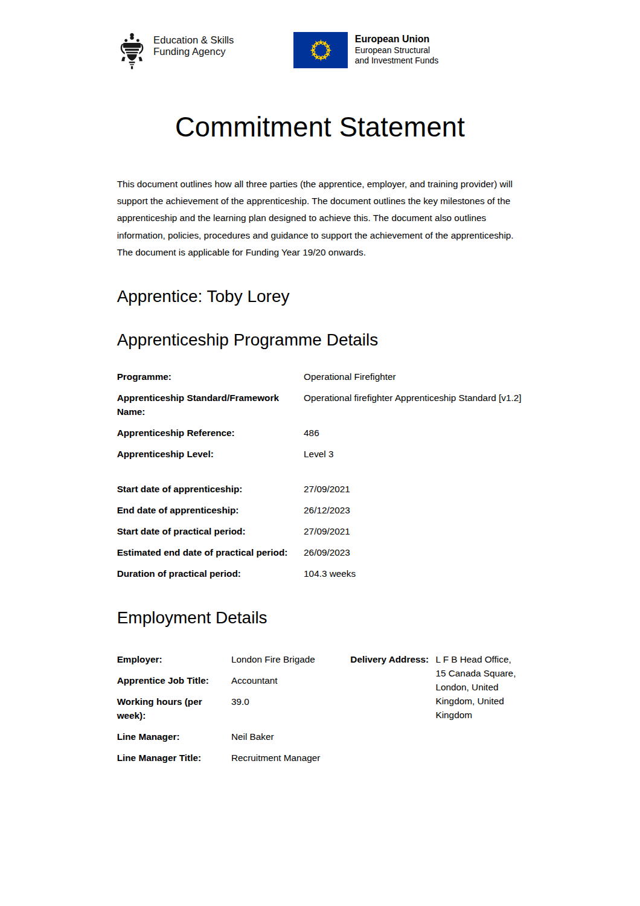Education & Skills
Funding Agency
European Union
European Structural
and Investment Funds
Commitment Statement
This document outlines how all three parties (the apprentice, employer, and training provider) will support the achievement of the apprenticeship. The document outlines the key milestones of the apprenticeship and the learning plan designed to achieve this. The document also outlines information, policies, procedures and guidance to support the achievement of the apprenticeship. The document is applicable for Funding Year 19/20 onwards.
Apprentice: Toby Lorey
Apprenticeship Programme Details
| Programme: | Operational Firefighter |
| Apprenticeship Standard/Framework Name: | Operational firefighter Apprenticeship Standard [v1.2] |
| Apprenticeship Reference: | 486 |
| Apprenticeship Level: | Level 3 |
| Start date of apprenticeship: | 27/09/2021 |
| End date of apprenticeship: | 26/12/2023 |
| Start date of practical period: | 27/09/2021 |
| Estimated end date of practical period: | 26/09/2023 |
| Duration of practical period: | 104.3 weeks |
Employment Details
| Employer: | London Fire Brigade |
| Apprentice Job Title: | Accountant |
| Working hours (per week): | 39.0 |
| Line Manager: | Neil Baker |
| Line Manager Title: | Recruitment Manager |
| Delivery Address: | L F B Head Office, 15 Canada Square, London, United Kingdom, United Kingdom |